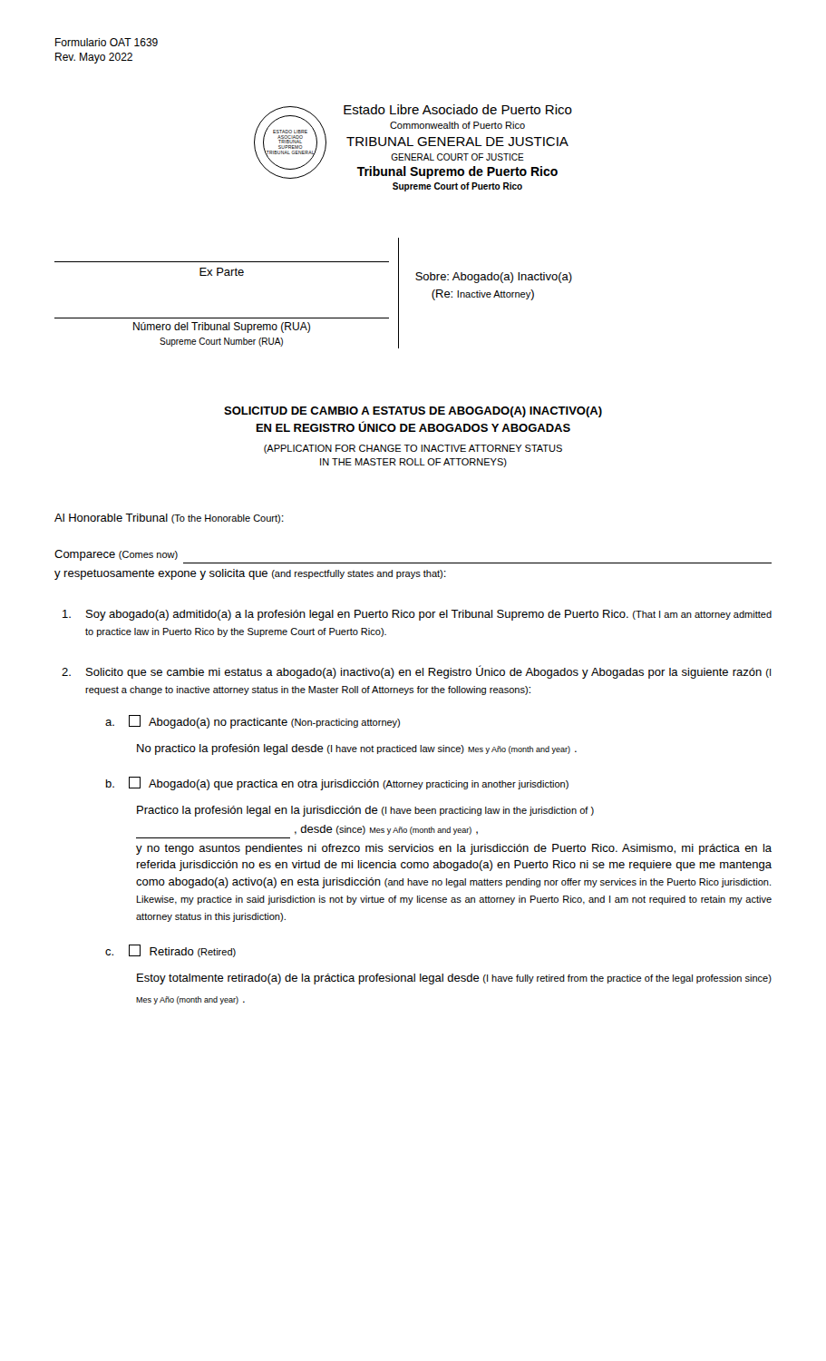Formulario OAT 1639
Rev. Mayo 2022
ESTADO LIBRE ASOCIADO
TRIBUNAL
SUPREMO
TRIBUNAL GENERAL
Estado Libre Asociado de Puerto Rico
Commonwealth of Puerto Rico
TRIBUNAL GENERAL DE JUSTICIA
GENERAL COURT OF JUSTICE
Tribunal Supremo de Puerto Rico
Supreme Court of Puerto Rico
Ex Parte
Número del Tribunal Supremo (RUA)
Supreme Court Number (RUA)
Sobre: Abogado(a) Inactivo(a)
(Re: Inactive Attorney)
SOLICITUD DE CAMBIO A ESTATUS DE ABOGADO(A) INACTIVO(A)
EN EL REGISTRO ÚNICO DE ABOGADOS Y ABOGADAS
(APPLICATION FOR CHANGE TO INACTIVE ATTORNEY STATUS
IN THE MASTER ROLL OF ATTORNEYS)
Al Honorable Tribunal (To the Honorable Court):
Comparece (Comes now)
y respetuosamente expone y solicita que (and respectfully states and prays that):
Soy abogado(a) admitido(a) a la profesión legal en Puerto Rico por el Tribunal Supremo de Puerto Rico. (That I am an attorney admitted to practice law in Puerto Rico by the Supreme Court of Puerto Rico).
Solicito que se cambie mi estatus a abogado(a) inactivo(a) en el Registro Único de Abogados y Abogadas por la siguiente razón (I request a change to inactive attorney status in the Master Roll of Attorneys for the following reasons):
a. Abogado(a) no practicante (Non-practicing attorney)
No practico la profesión legal desde (I have not practiced law since) Mes y Año (month and year) .
b. Abogado(a) que practica en otra jurisdicción (Attorney practicing in another jurisdiction)
Practico la profesión legal en la jurisdicción de (I have been practicing law in the jurisdiction of )
, desde (since) Mes y Año (month and year) ,
y no tengo asuntos pendientes ni ofrezco mis servicios en la jurisdicción de Puerto Rico. Asimismo, mi práctica en la referida jurisdicción no es en virtud de mi licencia como abogado(a) en Puerto Rico ni se me requiere que me mantenga como abogado(a) activo(a) en esta jurisdicción (and have no legal matters pending nor offer my services in the Puerto Rico jurisdiction. Likewise, my practice in said jurisdiction is not by virtue of my license as an attorney in Puerto Rico, and I am not required to retain my active attorney status in this jurisdiction).
c. Retirado (Retired)
Estoy totalmente retirado(a) de la práctica profesional legal desde (I have fully retired from the practice of the legal profession since) Mes y Año (month and year) .